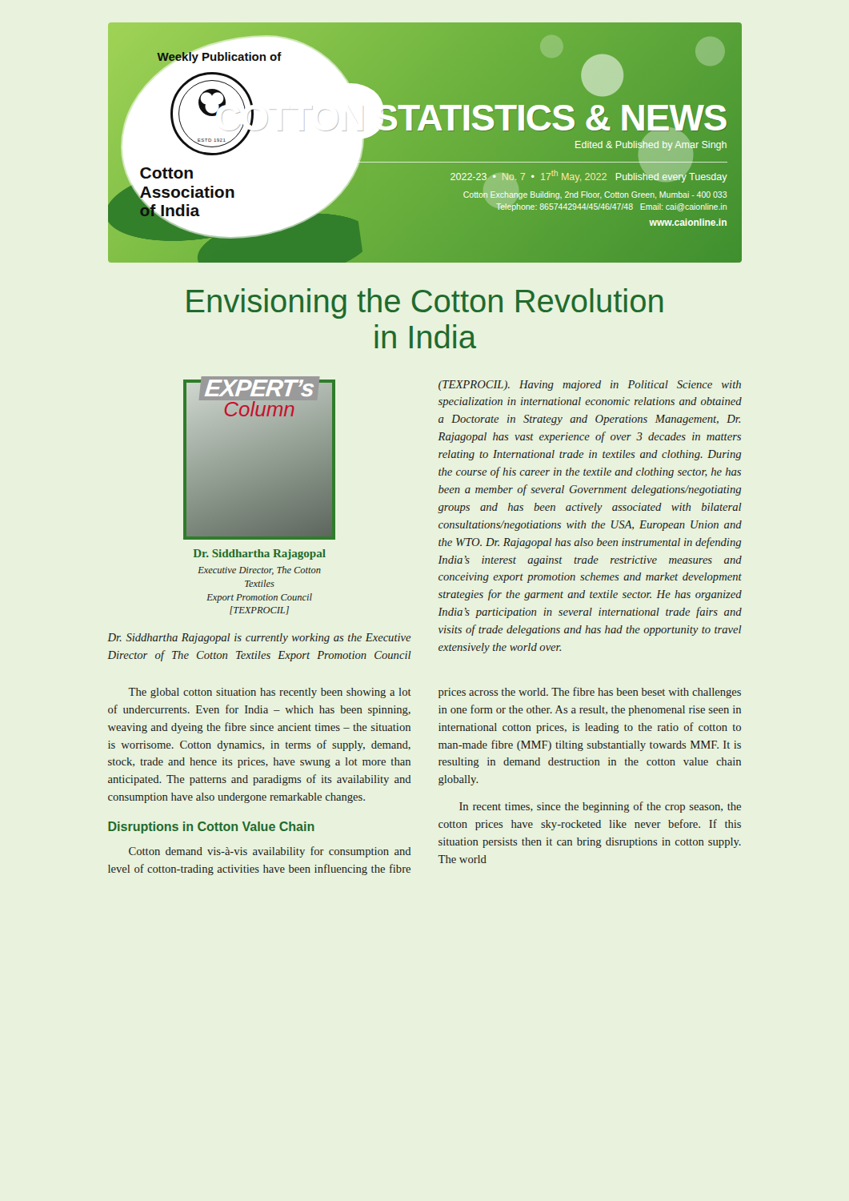Weekly Publication of
ESTD 1921
Cotton
Association
of India
COTTON STATISTICS & NEWS
Edited & Published by Amar Singh
2022-23 • No. 7 • 17th May, 2022 Published every Tuesday
Cotton Exchange Building, 2nd Floor, Cotton Green, Mumbai - 400 033
Telephone: 8657442944/45/46/47/48 Email: cai@caionline.in
www.caionline.in
Envisioning the Cotton Revolution
in India
EXPERT’s Column
Dr. Siddhartha Rajagopal Executive Director, The Cotton Textiles
Export Promotion Council [TEXPROCIL]
Dr. Siddhartha Rajagopal is currently working as the Executive Director of The Cotton Textiles Export Promotion Council (TEXPROCIL). Having majored in Political Science with specialization in international economic relations and obtained a Doctorate in Strategy and Operations Management, Dr. Rajagopal has vast experience of over 3 decades in matters relating to International trade in textiles and clothing. During the course of his career in the textile and clothing sector, he has been a member of several Government delegations/negotiating groups and has been actively associated with bilateral consultations/negotiations with the USA, European Union and the WTO. Dr. Rajagopal has also been instrumental in defending India’s interest against trade restrictive measures and conceiving export promotion schemes and market development strategies for the garment and textile sector. He has organized India’s participation in several international trade fairs and visits of trade delegations and has had the opportunity to travel extensively the world over.
The global cotton situation has recently been showing a lot of undercurrents. Even for India – which has been spinning, weaving and dyeing the fibre since ancient times – the situation is worrisome. Cotton dynamics, in terms of supply, demand, stock, trade and hence its prices, have swung a lot more than anticipated. The patterns and paradigms of its availability and consumption have also undergone remarkable changes.
Disruptions in Cotton Value Chain
Cotton demand vis-à-vis availability for consumption and level of cotton-trading activities have been influencing the fibre prices across the world. The fibre has been beset with challenges in one form or the other. As a result, the phenomenal rise seen in international cotton prices, is leading to the ratio of cotton to man-made fibre (MMF) tilting substantially towards MMF. It is resulting in demand destruction in the cotton value chain globally.
In recent times, since the beginning of the crop season, the cotton prices have sky-rocketed like never before. If this situation persists then it can bring disruptions in cotton supply. The world